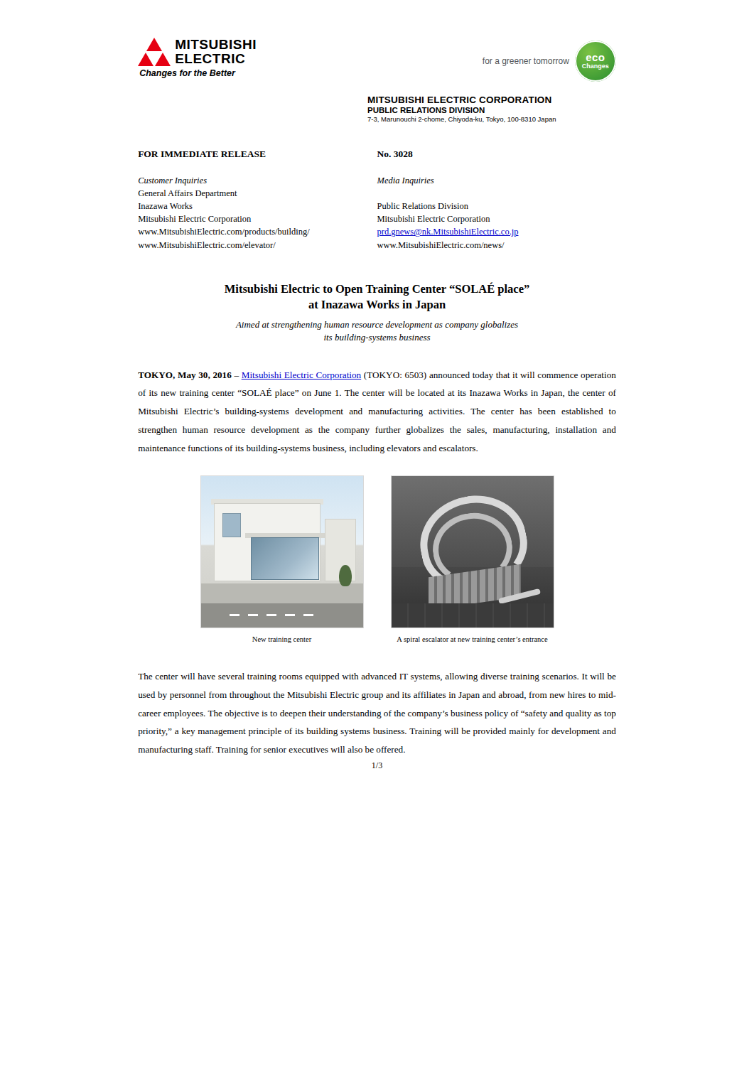MITSUBISHI
ELECTRIC
Changes for the Better
for a greener tomorrow
eco
Changes
MITSUBISHI ELECTRIC CORPORATION
PUBLIC RELATIONS DIVISION
7-3, Marunouchi 2-chome, Chiyoda-ku, Tokyo, 100-8310 Japan
FOR IMMEDIATE RELEASE
No. 3028
Customer Inquiries
General Affairs Department
Inazawa Works
Mitsubishi Electric Corporation
www.MitsubishiElectric.com/products/building/
www.MitsubishiElectric.com/elevator/
Media Inquiries
Public Relations Division
Mitsubishi Electric Corporation
prd.gnews@nk.MitsubishiElectric.co.jp
www.MitsubishiElectric.com/news/
Mitsubishi Electric to Open Training Center “SOLAÉ place”
at Inazawa Works in Japan
Aimed at strengthening human resource development as company globalizes
its building-systems business
TOKYO, May 30, 2016 – Mitsubishi Electric Corporation (TOKYO: 6503) announced today that it will commence operation of its new training center “SOLAÉ place” on June 1. The center will be located at its Inazawa Works in Japan, the center of Mitsubishi Electric’s building-systems development and manufacturing activities. The center has been established to strengthen human resource development as the company further globalizes the sales, manufacturing, installation and maintenance functions of its building-systems business, including elevators and escalators.
New training center
A spiral escalator at new training center’s entrance
The center will have several training rooms equipped with advanced IT systems, allowing diverse training scenarios. It will be used by personnel from throughout the Mitsubishi Electric group and its affiliates in Japan and abroad, from new hires to mid-career employees. The objective is to deepen their understanding of the company’s business policy of “safety and quality as top priority,” a key management principle of its building systems business. Training will be provided mainly for development and manufacturing staff. Training for senior executives will also be offered.
1/3